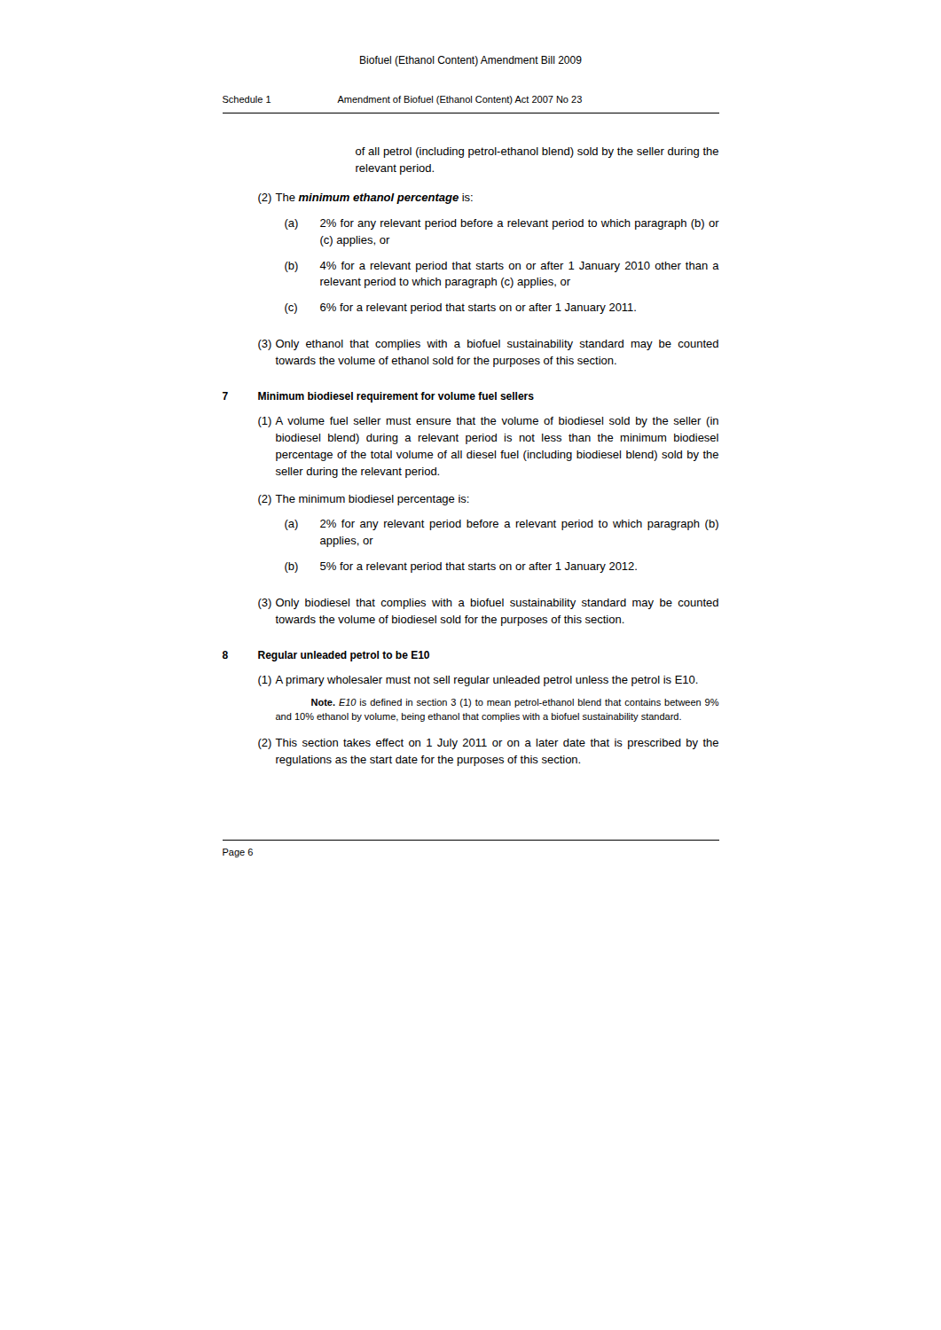Biofuel (Ethanol Content) Amendment Bill 2009
Schedule 1
Amendment of Biofuel (Ethanol Content) Act 2007 No 23
of all petrol (including petrol-ethanol blend) sold by the seller during the relevant period.
(2)
The minimum ethanol percentage is:
(a)
2% for any relevant period before a relevant period to which paragraph (b) or (c) applies, or
(b)
4% for a relevant period that starts on or after 1 January 2010 other than a relevant period to which paragraph (c) applies, or
(c)
6% for a relevant period that starts on or after 1 January 2011.
(3)
Only ethanol that complies with a biofuel sustainability standard may be counted towards the volume of ethanol sold for the purposes of this section.
7
Minimum biodiesel requirement for volume fuel sellers
(1)
A volume fuel seller must ensure that the volume of biodiesel sold by the seller (in biodiesel blend) during a relevant period is not less than the minimum biodiesel percentage of the total volume of all diesel fuel (including biodiesel blend) sold by the seller during the relevant period.
(2)
The minimum biodiesel percentage is:
(a)
2% for any relevant period before a relevant period to which paragraph (b) applies, or
(b)
5% for a relevant period that starts on or after 1 January 2012.
(3)
Only biodiesel that complies with a biofuel sustainability standard may be counted towards the volume of biodiesel sold for the purposes of this section.
8
Regular unleaded petrol to be E10
(1)
A primary wholesaler must not sell regular unleaded petrol unless the petrol is E10.
Note. E10 is defined in section 3 (1) to mean petrol-ethanol blend that contains between 9% and 10% ethanol by volume, being ethanol that complies with a biofuel sustainability standard.
(2)
This section takes effect on 1 July 2011 or on a later date that is prescribed by the regulations as the start date for the purposes of this section.
Page 6